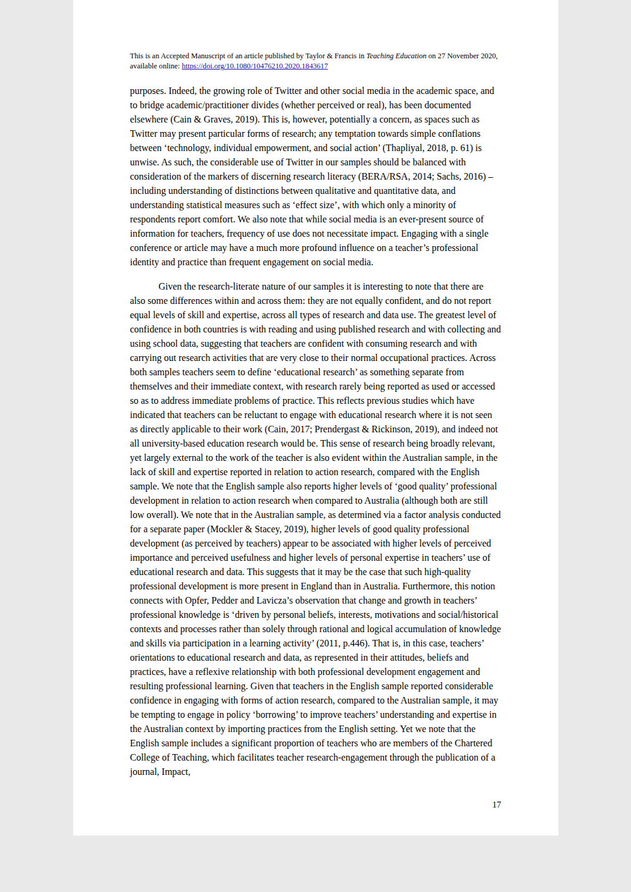This is an Accepted Manuscript of an article published by Taylor & Francis in Teaching Education on 27 November 2020, available online: https://doi.org/10.1080/10476210.2020.1843617
purposes. Indeed, the growing role of Twitter and other social media in the academic space, and to bridge academic/practitioner divides (whether perceived or real), has been documented elsewhere (Cain & Graves, 2019). This is, however, potentially a concern, as spaces such as Twitter may present particular forms of research; any temptation towards simple conflations between ‘technology, individual empowerment, and social action’ (Thapliyal, 2018, p. 61) is unwise. As such, the considerable use of Twitter in our samples should be balanced with consideration of the markers of discerning research literacy (BERA/RSA, 2014; Sachs, 2016) – including understanding of distinctions between qualitative and quantitative data, and understanding statistical measures such as ‘effect size’, with which only a minority of respondents report comfort. We also note that while social media is an ever-present source of information for teachers, frequency of use does not necessitate impact. Engaging with a single conference or article may have a much more profound influence on a teacher’s professional identity and practice than frequent engagement on social media.
Given the research-literate nature of our samples it is interesting to note that there are also some differences within and across them: they are not equally confident, and do not report equal levels of skill and expertise, across all types of research and data use. The greatest level of confidence in both countries is with reading and using published research and with collecting and using school data, suggesting that teachers are confident with consuming research and with carrying out research activities that are very close to their normal occupational practices. Across both samples teachers seem to define ‘educational research’ as something separate from themselves and their immediate context, with research rarely being reported as used or accessed so as to address immediate problems of practice. This reflects previous studies which have indicated that teachers can be reluctant to engage with educational research where it is not seen as directly applicable to their work (Cain, 2017; Prendergast & Rickinson, 2019), and indeed not all university-based education research would be. This sense of research being broadly relevant, yet largely external to the work of the teacher is also evident within the Australian sample, in the lack of skill and expertise reported in relation to action research, compared with the English sample. We note that the English sample also reports higher levels of ‘good quality’ professional development in relation to action research when compared to Australia (although both are still low overall). We note that in the Australian sample, as determined via a factor analysis conducted for a separate paper (Mockler & Stacey, 2019), higher levels of good quality professional development (as perceived by teachers) appear to be associated with higher levels of perceived importance and perceived usefulness and higher levels of personal expertise in teachers’ use of educational research and data. This suggests that it may be the case that such high-quality professional development is more present in England than in Australia. Furthermore, this notion connects with Opfer, Pedder and Lavicza’s observation that change and growth in teachers’ professional knowledge is ‘driven by personal beliefs, interests, motivations and social/historical contexts and processes rather than solely through rational and logical accumulation of knowledge and skills via participation in a learning activity’ (2011, p.446). That is, in this case, teachers’ orientations to educational research and data, as represented in their attitudes, beliefs and practices, have a reflexive relationship with both professional development engagement and resulting professional learning. Given that teachers in the English sample reported considerable confidence in engaging with forms of action research, compared to the Australian sample, it may be tempting to engage in policy ‘borrowing’ to improve teachers’ understanding and expertise in the Australian context by importing practices from the English setting. Yet we note that the English sample includes a significant proportion of teachers who are members of the Chartered College of Teaching, which facilitates teacher research-engagement through the publication of a journal, Impact,
17